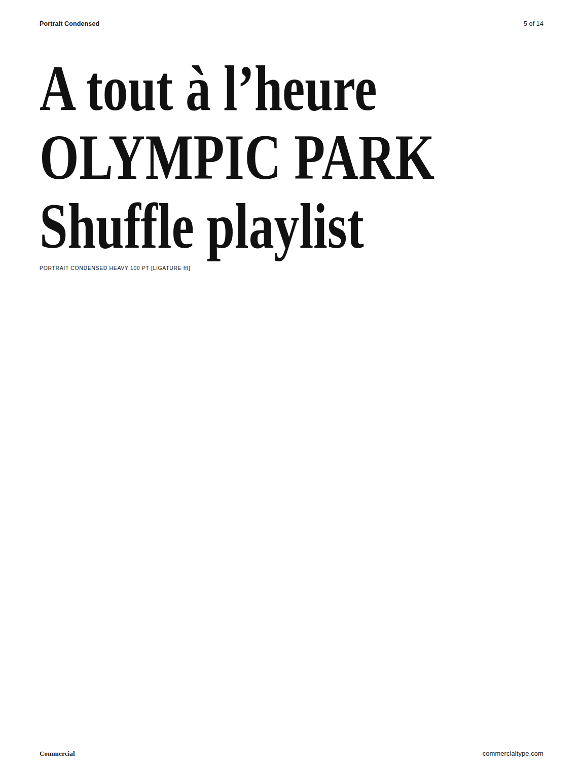Portrait Condensed
5 of 14
A tout à l’heure
OLYMPIC PARK
Shuffle playlist
Portrait Condensed Heavy 100 pt [Ligature ffl]
Commercial
commercialtype.com